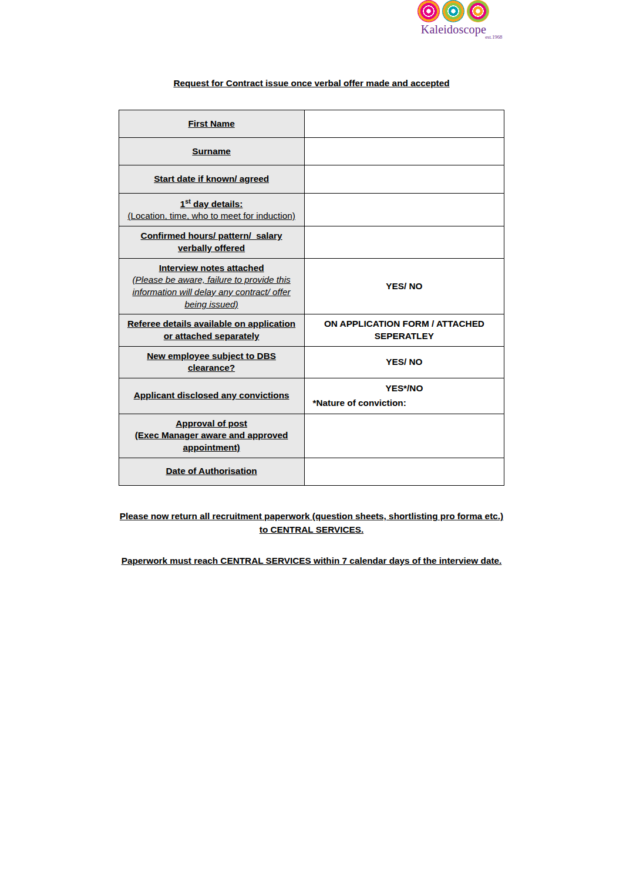Kaleidoscope
est.1968
Request for Contract issue once verbal offer made and accepted
| First Name | |
| Surname | |
| Start date if known/ agreed | |
| 1 st day details: (Location, time, who to meet for induction) | |
| Confirmed hours/ pattern/ salary verbally offered | |
| Interview notes attached (Please be aware, failure to provide this information will delay any contract/ offer being issued) | YES/ NO |
| Referee details available on application or attached separately | ON APPLICATION FORM / ATTACHED SEPERATLEY |
| New employee subject to DBS clearance? | YES/ NO |
| Applicant disclosed any convictions | YES*/NO *Nature of conviction: |
| Approval of post (Exec Manager aware and approved appointment) | |
| Date of Authorisation | |
Please now return all recruitment paperwork (question sheets, shortlisting pro forma etc.) to CENTRAL SERVICES.
Paperwork must reach CENTRAL SERVICES within 7 calendar days of the interview date.